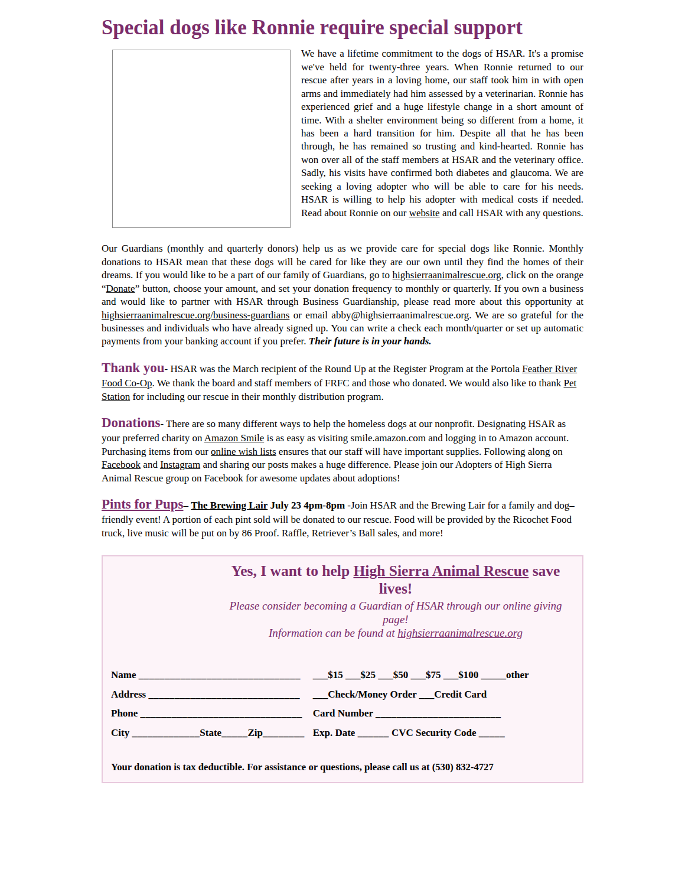Special dogs like Ronnie require special support
We have a lifetime commitment to the dogs of HSAR. It's a promise we've held for twenty-three years. When Ronnie returned to our rescue after years in a loving home, our staff took him in with open arms and immediately had him assessed by a veterinarian. Ronnie has experienced grief and a huge lifestyle change in a short amount of time. With a shelter environment being so different from a home, it has been a hard transition for him. Despite all that he has been through, he has remained so trusting and kind-hearted. Ronnie has won over all of the staff members at HSAR and the veterinary office. Sadly, his visits have confirmed both diabetes and glaucoma. We are seeking a loving adopter who will be able to care for his needs. HSAR is willing to help his adopter with medical costs if needed. Read about Ronnie on our website and call HSAR with any questions.
Our Guardians (monthly and quarterly donors) help us as we provide care for special dogs like Ronnie. Monthly donations to HSAR mean that these dogs will be cared for like they are our own until they find the homes of their dreams. If you would like to be a part of our family of Guardians, go to highsierraanimalrescue.org, click on the orange “Donate” button, choose your amount, and set your donation frequency to monthly or quarterly. If you own a business and would like to partner with HSAR through Business Guardianship, please read more about this opportunity at highsierraanimalrescue.org/business-guardians or email abby@highsierraanimalrescue.org. We are so grateful for the businesses and individuals who have already signed up. You can write a check each month/quarter or set up automatic payments from your banking account if you prefer. Their future is in your hands.
Thank you
- HSAR was the March recipient of the Round Up at the Register Program at the Portola Feather River Food Co-Op. We thank the board and staff members of FRFC and those who donated. We would also like to thank Pet Station for including our rescue in their monthly distribution program.
Donations
- There are so many different ways to help the homeless dogs at our nonprofit. Designating HSAR as your preferred charity on Amazon Smile is as easy as visiting smile.amazon.com and logging in to Amazon account. Purchasing items from our online wish lists ensures that our staff will have important supplies. Following along on Facebook and Instagram and sharing our posts makes a huge difference. Please join our Adopters of High Sierra Animal Rescue group on Facebook for awesome updates about adoptions!
Pints for Pups
– The Brewing Lair July 23 4pm-8pm -Join HSAR and the Brewing Lair for a family and dog–friendly event! A portion of each pint sold will be donated to our rescue. Food will be provided by the Ricochet Food truck, live music will be put on by 86 Proof. Raffle, Retriever’s Ball sales, and more!
Yes, I want to help High Sierra Animal Rescue save lives!
Please consider becoming a Guardian of HSAR through our online giving page!
Information can be found at highsierraanimalrescue.org
Name _______________________________
Address _____________________________
Phone _______________________________
City _____________State_____Zip________
___$15 ___$25 ___$50 ___$75 ___$100 _____other
___Check/Money Order ___Credit Card
Card Number ________________________
Exp. Date ______ CVC Security Code _____
Your donation is tax deductible. For assistance or questions, please call us at (530) 832-4727